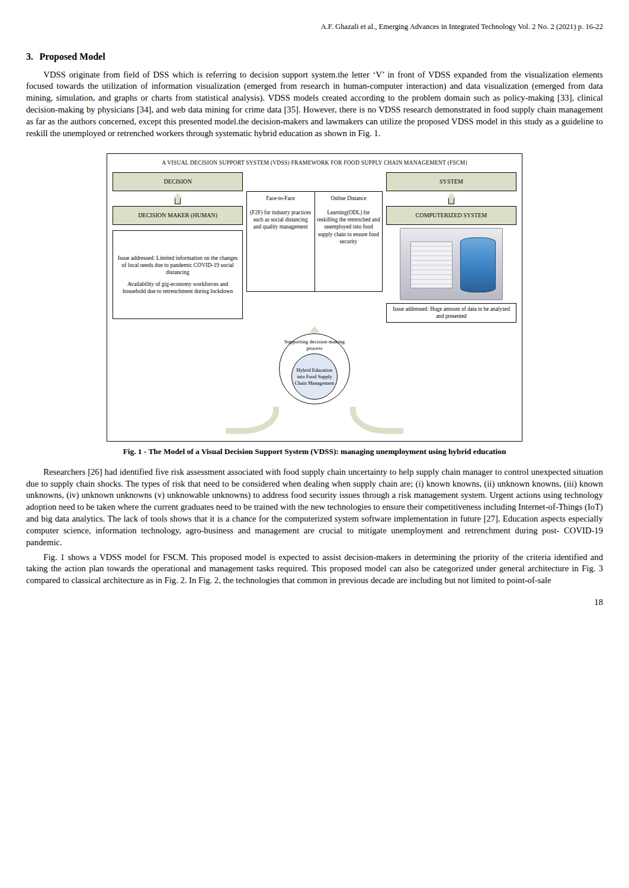A.F. Ghazali et al., Emerging Advances in Integrated Technology Vol. 2 No. 2 (2021) p. 16-22
3. Proposed Model
VDSS originate from field of DSS which is referring to decision support system.the letter ‘V’ in front of VDSS expanded from the visualization elements focused towards the utilization of information visualization (emerged from research in human-computer interaction) and data visualization (emerged from data mining, simulation, and graphs or charts from statistical analysis). VDSS models created according to the problem domain such as policy-making [33], clinical decision-making by physicians [34], and web data mining for crime data [35]. However, there is no VDSS research demonstrated in food supply chain management as far as the authors concerned, except this presented model.the decision-makers and lawmakers can utilize the proposed VDSS model in this study as a guideline to reskill the unemployed or retrenched workers through systematic hybrid education as shown in Fig. 1.
A VISUAL DECISION SUPPORT SYSTEM (VDSS) FRAMEWORK FOR FOOD SUPPLY CHAIN MANAGEMENT (FSCM)
DECISION
DECISION MAKER (HUMAN)
Issue addressed: Limited information on the changes of local needs due to pandemic COVID-19 social distancing
Availability of gig-economy workforces and household due to retrenchment during lockdown
Face-to-Face
(F2F) for industry practices such as social distancing and quality management
Online Distance
Learning(ODL) for reskilling the retrenched and unemployed into food supply chain to ensure food security
SYSTEM
COMPUTERIZED SYSTEM
Issue addressed: Huge amount of data to be analyzed and presented
Supporting decision making process
Hybrid Education into Food Supply Chain Management
Fig. 1 - The Model of a Visual Decision Support System (VDSS): managing unemployment using hybrid education
Researchers [26] had identified five risk assessment associated with food supply chain uncertainty to help supply chain manager to control unexpected situation due to supply chain shocks. The types of risk that need to be considered when dealing when supply chain are; (i) known knowns, (ii) unknown knowns, (iii) known unknowns, (iv) unknown unknowns (v) unknowable unknowns) to address food security issues through a risk management system. Urgent actions using technology adoption need to be taken where the current graduates need to be trained with the new technologies to ensure their competitiveness including Internet-of-Things (IoT) and big data analytics. The lack of tools shows that it is a chance for the computerized system software implementation in future [27]. Education aspects especially computer science, information technology, agro-business and management are crucial to mitigate unemployment and retrenchment during post- COVID-19 pandemic.
Fig. 1 shows a VDSS model for FSCM. This proposed model is expected to assist decision-makers in determining the priority of the criteria identified and taking the action plan towards the operational and management tasks required. This proposed model can also be categorized under general architecture in Fig. 3 compared to classical architecture as in Fig. 2. In Fig. 2, the technologies that common in previous decade are including but not limited to point-of-sale
18